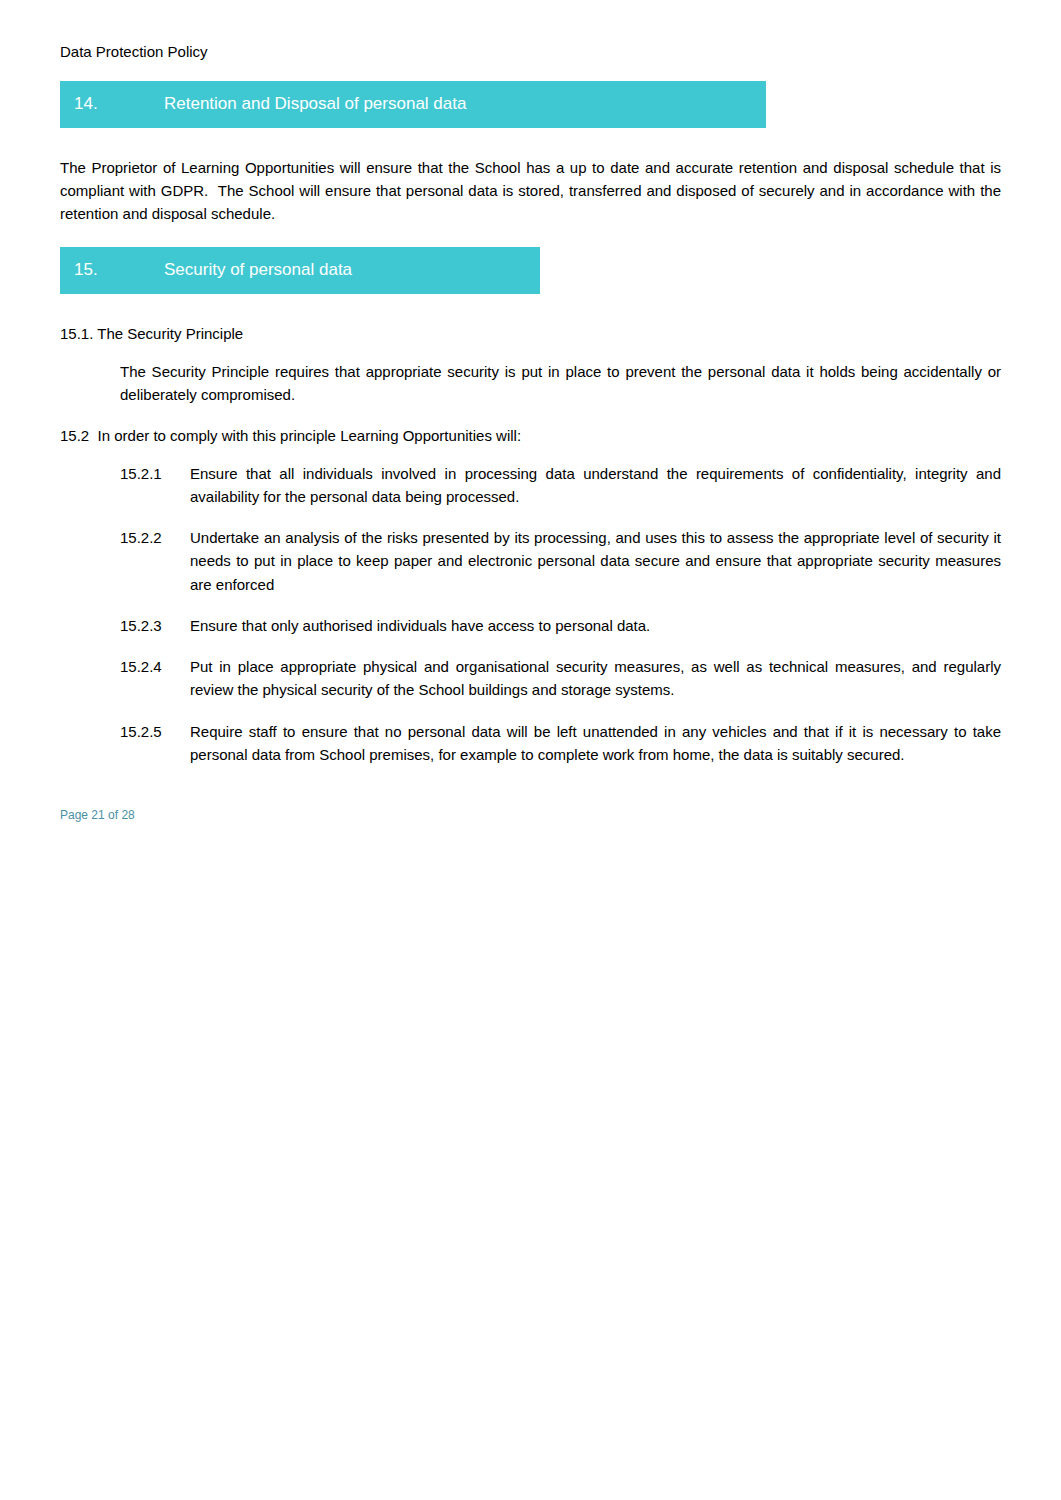Data Protection Policy
14. Retention and Disposal of personal data
The Proprietor of Learning Opportunities will ensure that the School has a up to date and accurate retention and disposal schedule that is compliant with GDPR. The School will ensure that personal data is stored, transferred and disposed of securely and in accordance with the retention and disposal schedule.
15. Security of personal data
15.1. The Security Principle
The Security Principle requires that appropriate security is put in place to prevent the personal data it holds being accidentally or deliberately compromised.
15.2 In order to comply with this principle Learning Opportunities will:
15.2.1 Ensure that all individuals involved in processing data understand the requirements of confidentiality, integrity and availability for the personal data being processed.
15.2.2 Undertake an analysis of the risks presented by its processing, and uses this to assess the appropriate level of security it needs to put in place to keep paper and electronic personal data secure and ensure that appropriate security measures are enforced
15.2.3 Ensure that only authorised individuals have access to personal data.
15.2.4 Put in place appropriate physical and organisational security measures, as well as technical measures, and regularly review the physical security of the School buildings and storage systems.
15.2.5 Require staff to ensure that no personal data will be left unattended in any vehicles and that if it is necessary to take personal data from School premises, for example to complete work from home, the data is suitably secured.
Page 21 of 28